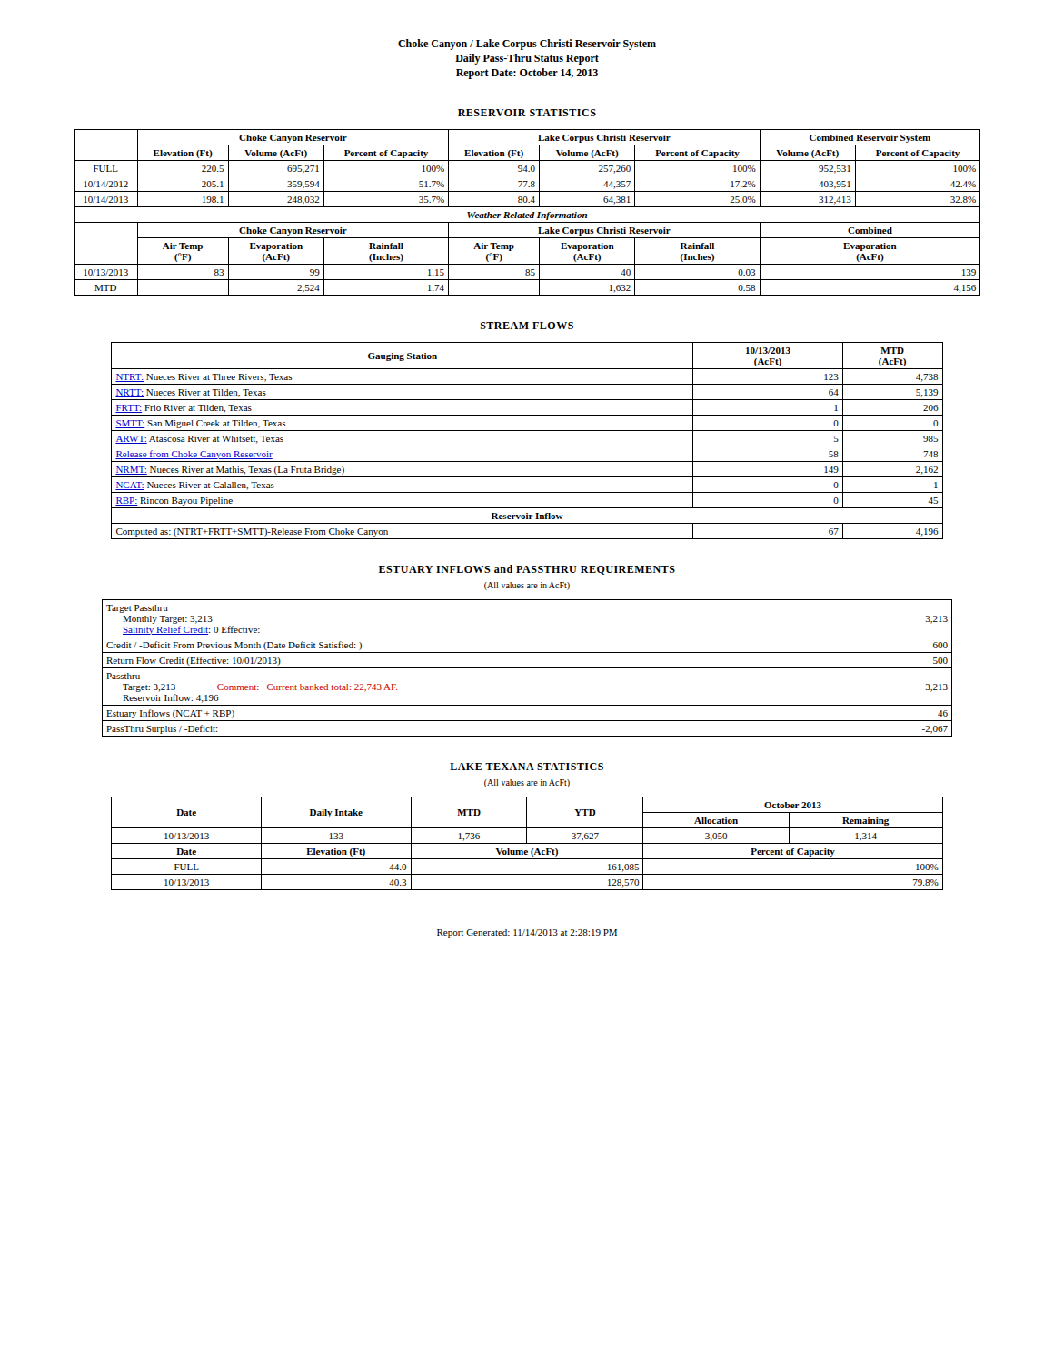Choke Canyon / Lake Corpus Christi Reservoir System
Daily Pass-Thru Status Report
Report Date: October 14, 2013
RESERVOIR STATISTICS
| | Choke Canyon Reservoir | Lake Corpus Christi Reservoir | Combined Reservoir System |
| --- | --- | --- | --- |
| Elevation (Ft) | Volume (AcFt) | Percent of Capacity | Elevation (Ft) | Volume (AcFt) | Percent of Capacity | Volume (AcFt) | Percent of Capacity |
| FULL | 220.5 | 695,271 | 100% | 94.0 | 257,260 | 100% | 952,531 | 100% |
| 10/14/2012 | 205.1 | 359,594 | 51.7% | 77.8 | 44,357 | 17.2% | 403,951 | 42.4% |
| 10/14/2013 | 198.1 | 248,032 | 35.7% | 80.4 | 64,381 | 25.0% | 312,413 | 32.8% |
| Weather Related Information |
| | Choke Canyon Reservoir | Lake Corpus Christi Reservoir | Combined |
| Air Temp (°F) | Evaporation (AcFt) | Rainfall (Inches) | Air Temp (°F) | Evaporation (AcFt) | Rainfall (Inches) | Evaporation (AcFt) |
| 10/13/2013 | 83 | 99 | 1.15 | 85 | 40 | 0.03 | 139 |
| MTD | | 2,524 | 1.74 | | 1,632 | 0.58 | 4,156 |
STREAM FLOWS
| Gauging Station | 10/13/2013 (AcFt) | MTD (AcFt) |
| --- | --- | --- |
| NTRT: Nueces River at Three Rivers, Texas | 123 | 4,738 |
| NRTT: Nueces River at Tilden, Texas | 64 | 5,139 |
| FRTT: Frio River at Tilden, Texas | 1 | 206 |
| SMTT: San Miguel Creek at Tilden, Texas | 0 | 0 |
| ARWT: Atascosa River at Whitsett, Texas | 5 | 985 |
| Release from Choke Canyon Reservoir | 58 | 748 |
| NRMT: Nueces River at Mathis, Texas (La Fruta Bridge) | 149 | 2,162 |
| NCAT: Nueces River at Calallen, Texas | 0 | 1 |
| RBP: Rincon Bayou Pipeline | 0 | 45 |
| Reservoir Inflow |
| Computed as: (NTRT+FRTT+SMTT)-Release From Choke Canyon | 67 | 4,196 |
ESTUARY INFLOWS and PASSTHRU REQUIREMENTS
(All values are in AcFt)
| Target Passthru Monthly Target: 3,213 Salinity Relief Credit : 0 Effective: | 3,213 |
| Credit / -Deficit From Previous Month (Date Deficit Satisfied: ) | 600 |
| Return Flow Credit (Effective: 10/01/2013) | 500 |
| Passthru Target: 3,213 Comment: Current banked total: 22,743 AF. Reservoir Inflow: 4,196 | 3,213 |
| Estuary Inflows (NCAT + RBP) | 46 |
| PassThru Surplus / -Deficit: | -2,067 |
LAKE TEXANA STATISTICS
(All values are in AcFt)
| Date | Daily Intake | MTD | YTD | October 2013 |
| --- | --- | --- | --- | --- |
| Allocation | Remaining |
| 10/13/2013 | 133 | 1,736 | 37,627 | 3,050 | 1,314 |
| Date | Elevation (Ft) | Volume (AcFt) | Percent of Capacity |
| FULL | 44.0 | 161,085 | 100% |
| 10/13/2013 | 40.3 | 128,570 | 79.8% |
Report Generated: 11/14/2013 at 2:28:19 PM